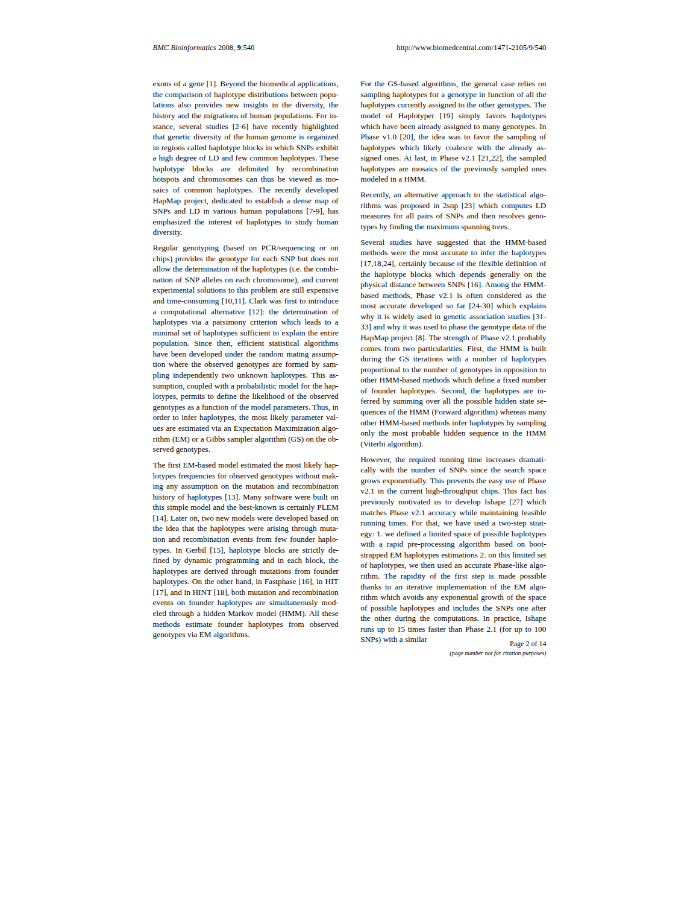BMC Bioinformatics 2008, 9:540
http://www.biomedcentral.com/1471-2105/9/540
exons of a gene [1]. Beyond the biomedical applications, the comparison of haplotype distributions between populations also provides new insights in the diversity, the history and the migrations of human populations. For instance, several studies [2-6] have recently highlighted that genetic diversity of the human genome is organized in regions called haplotype blocks in which SNPs exhibit a high degree of LD and few common haplotypes. These haplotype blocks are delimited by recombination hotspots and chromosomes can thus be viewed as mosaics of common haplotypes. The recently developed HapMap project, dedicated to establish a dense map of SNPs and LD in various human populations [7-9], has emphasized the interest of haplotypes to study human diversity.
Regular genotyping (based on PCR/sequencing or on chips) provides the genotype for each SNP but does not allow the determination of the haplotypes (i.e. the combination of SNP alleles on each chromosome), and current experimental solutions to this problem are still expensive and time-consuming [10,11]. Clark was first to introduce a computational alternative [12]: the determination of haplotypes via a parsimony criterion which leads to a minimal set of haplotypes sufficient to explain the entire population. Since then, efficient statistical algorithms have been developed under the random mating assumption where the observed genotypes are formed by sampling independently two unknown haplotypes. This assumption, coupled with a probabilistic model for the haplotypes, permits to define the likelihood of the observed genotypes as a function of the model parameters. Thus, in order to infer haplotypes, the most likely parameter values are estimated via an Expectation Maximization algorithm (EM) or a Gibbs sampler algorithm (GS) on the observed genotypes.
The first EM-based model estimated the most likely haplotypes frequencies for observed genotypes without making any assumption on the mutation and recombination history of haplotypes [13]. Many software were built on this simple model and the best-known is certainly PLEM [14]. Later on, two new models were developed based on the idea that the haplotypes were arising through mutation and recombination events from few founder haplotypes. In Gerbil [15], haplotype blocks are strictly defined by dynamic programming and in each block, the haplotypes are derived through mutations from founder haplotypes. On the other hand, in Fastphase [16], in HIT [17], and in HINT [18], both mutation and recombination events on founder haplotypes are simultaneously modeled through a hidden Markov model (HMM). All these methods estimate founder haplotypes from observed genotypes via EM algorithms.
For the GS-based algorithms, the general case relies on sampling haplotypes for a genotype in function of all the haplotypes currently assigned to the other genotypes. The model of Haplotyper [19] simply favors haplotypes which have been already assigned to many genotypes. In Phase v1.0 [20], the idea was to favor the sampling of haplotypes which likely coalesce with the already assigned ones. At last, in Phase v2.1 [21,22], the sampled haplotypes are mosaics of the previously sampled ones modeled in a HMM.
Recently, an alternative approach to the statistical algorithms was proposed in 2snp [23] which computes LD measures for all pairs of SNPs and then resolves genotypes by finding the maximum spanning trees.
Several studies have suggested that the HMM-based methods were the most accurate to infer the haplotypes [17,18,24], certainly because of the flexible definition of the haplotype blocks which depends generally on the physical distance between SNPs [16]. Among the HMM-based methods, Phase v2.1 is often considered as the most accurate developed so far [24-30] which explains why it is widely used in genetic association studies [31-33] and why it was used to phase the genotype data of the HapMap project [8]. The strength of Phase v2.1 probably comes from two particularities. First, the HMM is built during the GS iterations with a number of haplotypes proportional to the number of genotypes in opposition to other HMM-based methods which define a fixed number of founder haplotypes. Second, the haplotypes are inferred by summing over all the possible hidden state sequences of the HMM (Forward algorithm) whereas many other HMM-based methods infer haplotypes by sampling only the most probable hidden sequence in the HMM (Viterbi algorithm).
However, the required running time increases dramatically with the number of SNPs since the search space grows exponentially. This prevents the easy use of Phase v2.1 in the current high-throughput chips. This fact has previously motivated us to develop Ishape [27] which matches Phase v2.1 accuracy while maintaining feasible running times. For that, we have used a two-step strategy: 1. we defined a limited space of possible haplotypes with a rapid pre-processing algorithm based on bootstrapped EM haplotypes estimations 2. on this limited set of haplotypes, we then used an accurate Phase-like algorithm. The rapidity of the first step is made possible thanks to an iterative implementation of the EM algorithm which avoids any exponential growth of the space of possible haplotypes and includes the SNPs one after the other during the computations. In practice, Ishape runs up to 15 times faster than Phase 2.1 (for up to 100 SNPs) with a similar
Page 2 of 14 (page number not for citation purposes)